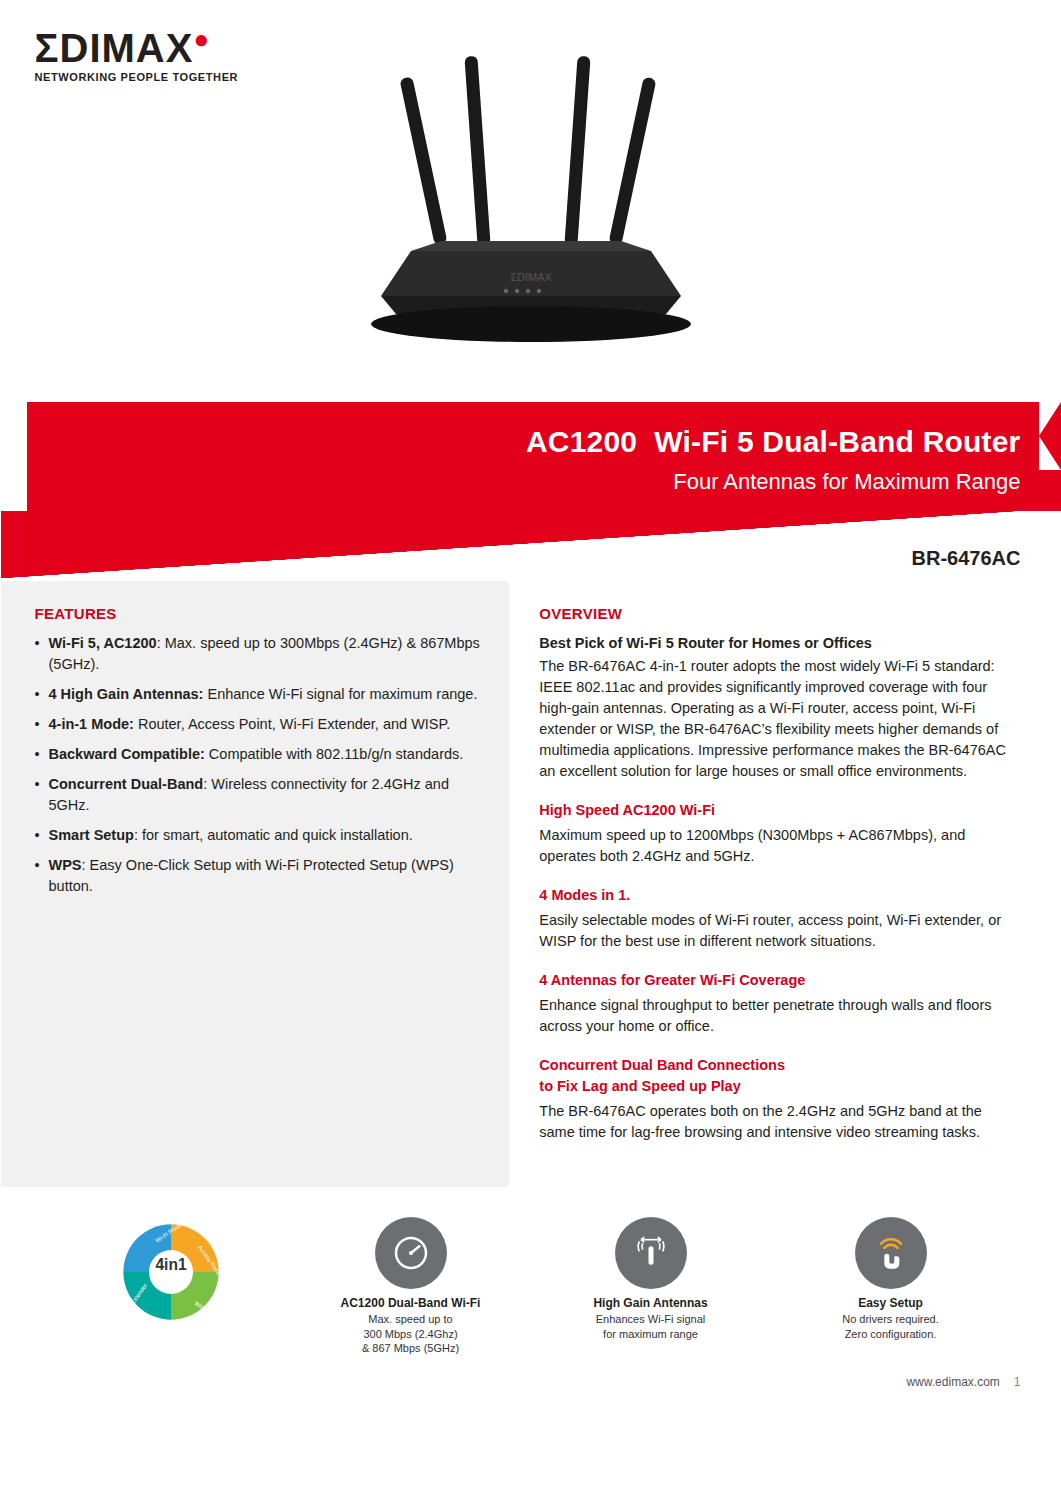ΣDIMAX●
NETWORKING PEOPLE TOGETHER
ΣDIMAX
AC1200 Wi-Fi 5 Dual-Band Router
Four Antennas for Maximum Range
BR-6476AC
FEATURES
Wi-Fi 5, AC1200: Max. speed up to 300Mbps (2.4GHz) & 867Mbps (5GHz).
4 High Gain Antennas: Enhance Wi-Fi signal for maximum range.
4-in-1 Mode: Router, Access Point, Wi-Fi Extender, and WISP.
Backward Compatible: Compatible with 802.11b/g/n standards.
Concurrent Dual-Band: Wireless connectivity for 2.4GHz and 5GHz.
Smart Setup: for smart, automatic and quick installation.
WPS: Easy One-Click Setup with Wi-Fi Protected Setup (WPS) button.
OVERVIEW
Best Pick of Wi-Fi 5 Router for Homes or Offices
The BR-6476AC 4-in-1 router adopts the most widely Wi-Fi 5 standard: IEEE 802.11ac and provides significantly improved coverage with four high-gain antennas. Operating as a Wi-Fi router, access point, Wi-Fi extender or WISP, the BR-6476AC’s flexibility meets higher demands of multimedia applications. Impressive performance makes the BR-6476AC an excellent solution for large houses or small office environments.
High Speed AC1200 Wi-Fi
Maximum speed up to 1200Mbps (N300Mbps + AC867Mbps), and operates both 2.4GHz and 5GHz.
4 Modes in 1.
Easily selectable modes of Wi-Fi router, access point, Wi-Fi extender, or WISP for the best use in different network situations.
4 Antennas for Greater Wi-Fi Coverage
Enhance signal throughput to better penetrate through walls and floors across your home or office.
Concurrent Dual Band Connections
to Fix Lag and Speed up Play
The BR-6476AC operates both on the 2.4GHz and 5GHz band at the same time for lag-free browsing and intensive video streaming tasks.
4in1 Wi-Fi Router Access Point WISP Wi-Fi Extender
AC1200 Dual-Band Wi-Fi Max. speed up to
300 Mbps (2.4Ghz)
& 867 Mbps (5GHz)
High Gain Antennas Enhances Wi-Fi signal
for maximum range
Easy Setup No drivers required.
Zero configuration.
www.edimax.com 1